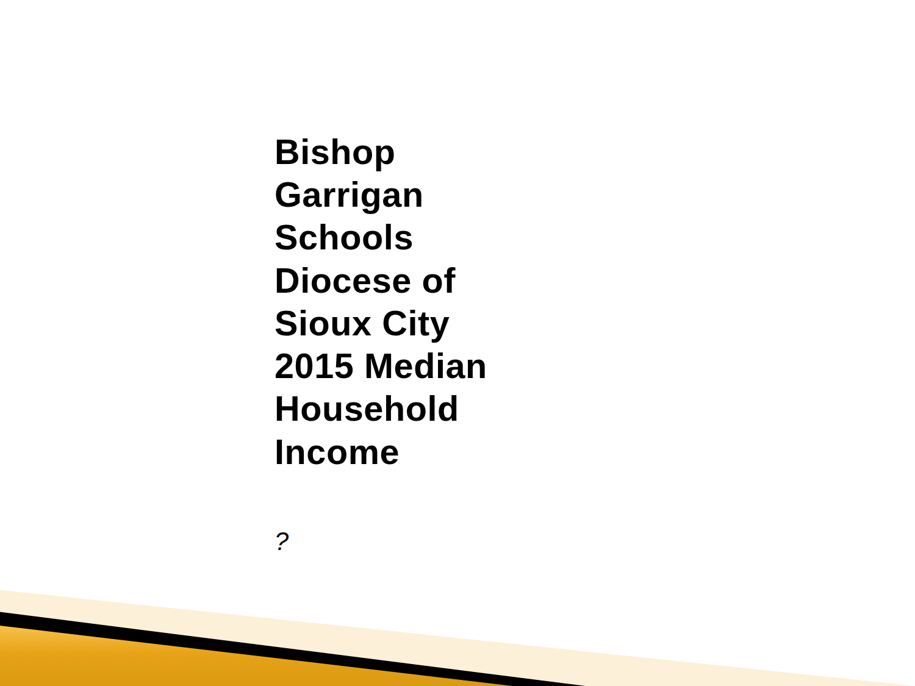Bishop Garrigan Schools
Diocese of Sioux City
2015 Median Household Income
?